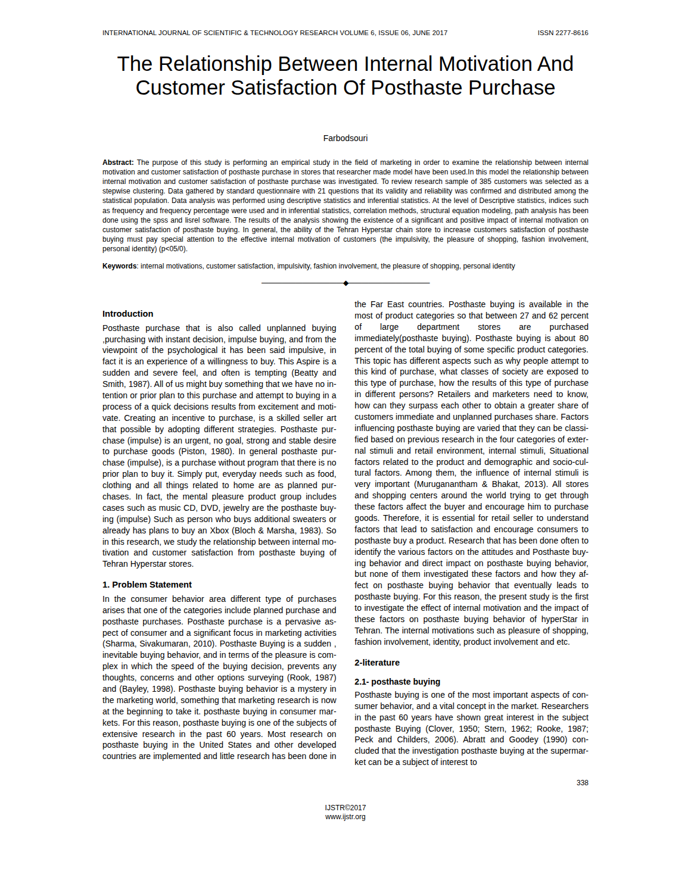INTERNATIONAL JOURNAL OF SCIENTIFIC & TECHNOLOGY RESEARCH VOLUME 6, ISSUE 06, JUNE 2017 ISSN 2277-8616
The Relationship Between Internal Motivation And Customer Satisfaction Of Posthaste Purchase
Farbodsouri
Abstract: The purpose of this study is performing an empirical study in the field of marketing in order to examine the relationship between internal motivation and customer satisfaction of posthaste purchase in stores that researcher made model have been used.In this model the relationship between internal motivation and customer satisfaction of posthaste purchase was investigated. To review research sample of 385 customers was selected as a stepwise clustering. Data gathered by standard questionnaire with 21 questions that its validity and reliability was confirmed and distributed among the statistical population. Data analysis was performed using descriptive statistics and inferential statistics. At the level of Descriptive statistics, indices such as frequency and frequency percentage were used and in inferential statistics, correlation methods, structural equation modeling, path analysis has been done using the spss and lisrel software. The results of the analysis showing the existence of a significant and positive impact of internal motivation on customer satisfaction of posthaste buying. In general, the ability of the Tehran Hyperstar chain store to increase customers satisfaction of posthaste buying must pay special attention to the effective internal motivation of customers (the impulsivity, the pleasure of shopping, fashion involvement, personal identity) (p<05/0).
Keywords: internal motivations, customer satisfaction, impulsivity, fashion involvement, the pleasure of shopping, personal identity
————————————◆————————————
Introduction
Posthaste purchase that is also called unplanned buying ,purchasing with instant decision, impulse buying, and from the viewpoint of the psychological it has been said impulsive, in fact it is an experience of a willingness to buy. This Aspire is a sudden and severe feel, and often is tempting (Beatty and Smith, 1987). All of us might buy something that we have no intention or prior plan to this purchase and attempt to buying in a process of a quick decisions results from excitement and motivate. Creating an incentive to purchase, is a skilled seller art that possible by adopting different strategies. Posthaste purchase (impulse) is an urgent, no goal, strong and stable desire to purchase goods (Piston, 1980). In general posthaste purchase (impulse), is a purchase without program that there is no prior plan to buy it. Simply put, everyday needs such as food, clothing and all things related to home are as planned purchases. In fact, the mental pleasure product group includes cases such as music CD, DVD, jewelry are the posthaste buying (impulse) Such as person who buys additional sweaters or already has plans to buy an Xbox (Bloch & Marsha, 1983). So in this research, we study the relationship between internal motivation and customer satisfaction from posthaste buying of Tehran Hyperstar stores.
1. Problem Statement
In the consumer behavior area different type of purchases arises that one of the categories include planned purchase and posthaste purchases. Posthaste purchase is a pervasive aspect of consumer and a significant focus in marketing activities (Sharma, Sivakumaran, 2010). Posthaste Buying is a sudden , inevitable buying behavior, and in terms of the pleasure is complex in which the speed of the buying decision, prevents any thoughts, concerns and other options surveying (Rook, 1987) and (Bayley, 1998). Posthaste buying behavior is a mystery in the marketing world, something that marketing research is now at the beginning to take it. posthaste buying in consumer markets. For this reason, posthaste buying is one of the subjects of extensive research in the past 60 years. Most research on posthaste buying in the United States and other developed countries are implemented and little research has been done in the Far East countries. Posthaste buying is available in the most of product categories so that between 27 and 62 percent of large department stores are purchased immediately(posthaste buying). Posthaste buying is about 80 percent of the total buying of some specific product categories. This topic has different aspects such as why people attempt to this kind of purchase, what classes of society are exposed to this type of purchase, how the results of this type of purchase in different persons? Retailers and marketers need to know, how can they surpass each other to obtain a greater share of customers immediate and unplanned purchases share. Factors influencing posthaste buying are varied that they can be classified based on previous research in the four categories of external stimuli and retail environment, internal stimuli, Situational factors related to the product and demographic and socio-cultural factors. Among them, the influence of internal stimuli is very important (Muruganantham & Bhakat, 2013). All stores and shopping centers around the world trying to get through these factors affect the buyer and encourage him to purchase goods. Therefore, it is essential for retail seller to understand factors that lead to satisfaction and encourage consumers to posthaste buy a product. Research that has been done often to identify the various factors on the attitudes and Posthaste buying behavior and direct impact on posthaste buying behavior, but none of them investigated these factors and how they affect on posthaste buying behavior that eventually leads to posthaste buying. For this reason, the present study is the first to investigate the effect of internal motivation and the impact of these factors on posthaste buying behavior of hyperStar in Tehran. The internal motivations such as pleasure of shopping, fashion involvement, identity, product involvement and etc.
2-literature
2.1- posthaste buying
Posthaste buying is one of the most important aspects of consumer behavior, and a vital concept in the market. Researchers in the past 60 years have shown great interest in the subject posthaste Buying (Clover, 1950; Stern, 1962; Rooke, 1987; Peck and Childers, 2006). Abratt and Goodey (1990) concluded that the investigation posthaste buying at the supermarket can be a subject of interest to
338
IJSTR©2017
www.ijstr.org